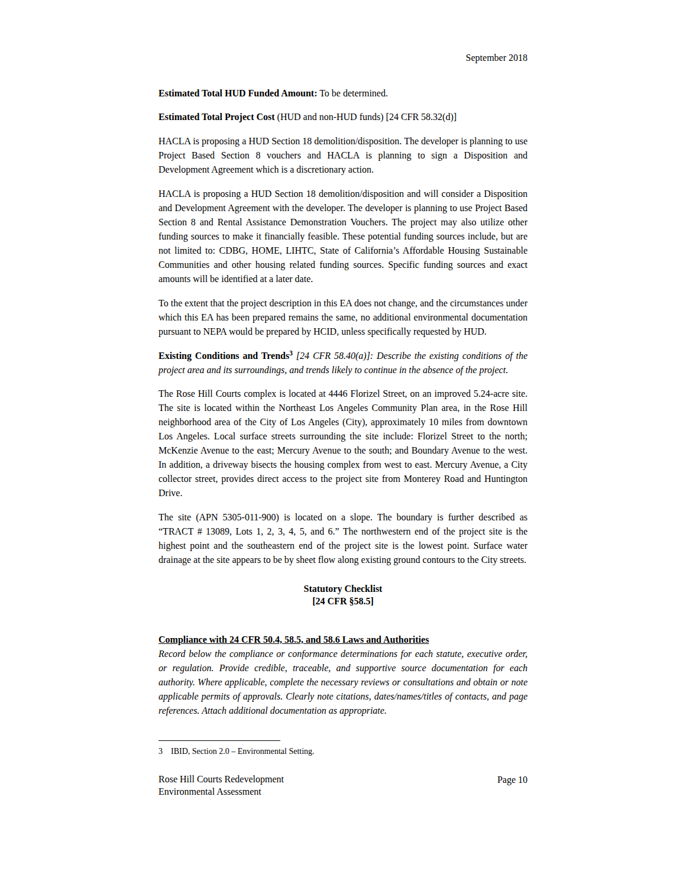September 2018
Estimated Total HUD Funded Amount: To be determined.
Estimated Total Project Cost (HUD and non-HUD funds) [24 CFR 58.32(d)]
HACLA is proposing a HUD Section 18 demolition/disposition. The developer is planning to use Project Based Section 8 vouchers and HACLA is planning to sign a Disposition and Development Agreement which is a discretionary action.
HACLA is proposing a HUD Section 18 demolition/disposition and will consider a Disposition and Development Agreement with the developer. The developer is planning to use Project Based Section 8 and Rental Assistance Demonstration Vouchers. The project may also utilize other funding sources to make it financially feasible. These potential funding sources include, but are not limited to: CDBG, HOME, LIHTC, State of California’s Affordable Housing Sustainable Communities and other housing related funding sources. Specific funding sources and exact amounts will be identified at a later date.
To the extent that the project description in this EA does not change, and the circumstances under which this EA has been prepared remains the same, no additional environmental documentation pursuant to NEPA would be prepared by HCID, unless specifically requested by HUD.
Existing Conditions and Trends3 [24 CFR 58.40(a)]: Describe the existing conditions of the project area and its surroundings, and trends likely to continue in the absence of the project.
The Rose Hill Courts complex is located at 4446 Florizel Street, on an improved 5.24-acre site. The site is located within the Northeast Los Angeles Community Plan area, in the Rose Hill neighborhood area of the City of Los Angeles (City), approximately 10 miles from downtown Los Angeles. Local surface streets surrounding the site include: Florizel Street to the north; McKenzie Avenue to the east; Mercury Avenue to the south; and Boundary Avenue to the west. In addition, a driveway bisects the housing complex from west to east. Mercury Avenue, a City collector street, provides direct access to the project site from Monterey Road and Huntington Drive.
The site (APN 5305-011-900) is located on a slope. The boundary is further described as “TRACT # 13089, Lots 1, 2, 3, 4, 5, and 6.” The northwestern end of the project site is the highest point and the southeastern end of the project site is the lowest point. Surface water drainage at the site appears to be by sheet flow along existing ground contours to the City streets.
Statutory Checklist [24 CFR §58.5]
Compliance with 24 CFR 50.4, 58.5, and 58.6 Laws and Authorities
Record below the compliance or conformance determinations for each statute, executive order, or regulation. Provide credible, traceable, and supportive source documentation for each authority. Where applicable, complete the necessary reviews or consultations and obtain or note applicable permits of approvals. Clearly note citations, dates/names/titles of contacts, and page references. Attach additional documentation as appropriate.
3 IBID, Section 2.0 – Environmental Setting.
Rose Hill Courts Redevelopment
Environmental Assessment
Page 10